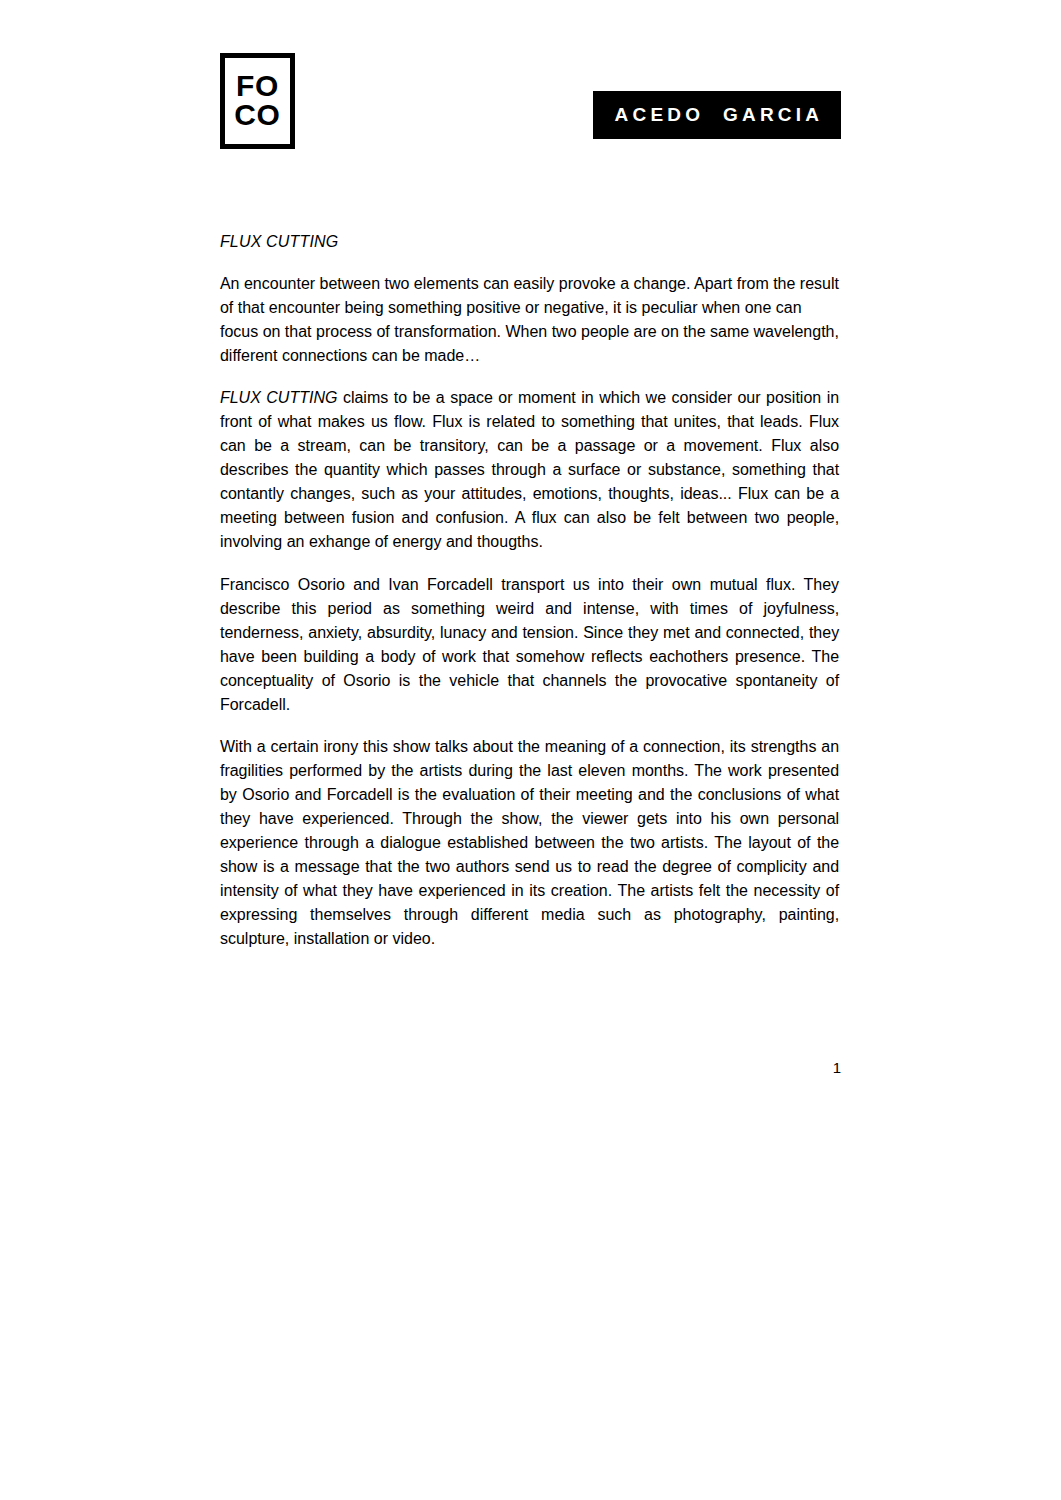FO CO
ACEDO GARCIA
FLUX CUTTING
An encounter between two elements can easily provoke a change. Apart from the result of that encounter being something positive or negative, it is peculiar when one can focus on that process of transformation. When two people are on the same wavelength, different connections can be made…
FLUX CUTTING claims to be a space or moment in which we consider our position in front of what makes us flow. Flux is related to something that unites, that leads. Flux can be a stream, can be transitory, can be a passage or a movement. Flux also describes the quantity which passes through a surface or substance, something that contantly changes, such as your attitudes, emotions, thoughts, ideas... Flux can be a meeting between fusion and confusion. A flux can also be felt between two people, involving an exhange of energy and thougths.
Francisco Osorio and Ivan Forcadell transport us into their own mutual flux. They describe this period as something weird and intense, with times of joyfulness, tenderness, anxiety, absurdity, lunacy and tension. Since they met and connected, they have been building a body of work that somehow reflects eachothers presence. The conceptuality of Osorio is the vehicle that channels the provocative spontaneity of Forcadell.
With a certain irony this show talks about the meaning of a connection, its strengths an fragilities performed by the artists during the last eleven months. The work presented by Osorio and Forcadell is the evaluation of their meeting and the conclusions of what they have experienced. Through the show, the viewer gets into his own personal experience through a dialogue established between the two artists. The layout of the show is a message that the two authors send us to read the degree of complicity and intensity of what they have experienced in its creation. The artists felt the necessity of expressing themselves through different media such as photography, painting, sculpture, installation or video.
1